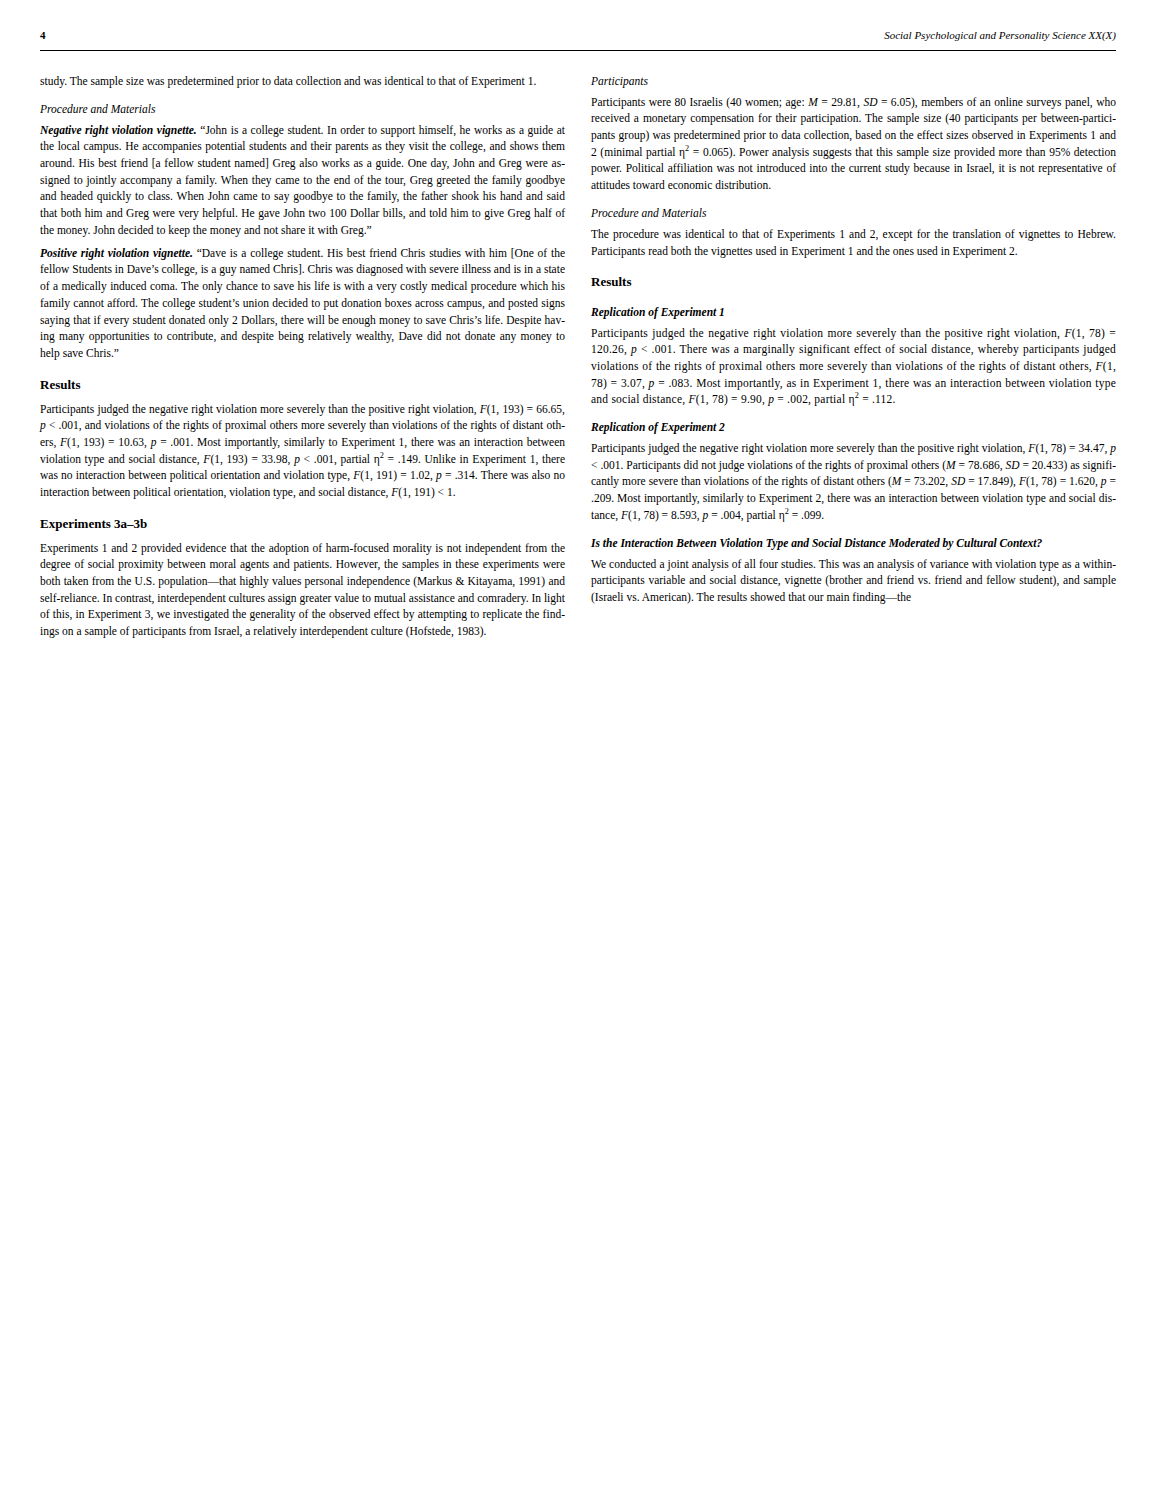4 Social Psychological and Personality Science XX(X)
study. The sample size was predetermined prior to data collection and was identical to that of Experiment 1.
Procedure and Materials
Negative right violation vignette. “John is a college student. In order to support himself, he works as a guide at the local campus. He accompanies potential students and their parents as they visit the college, and shows them around. His best friend [a fellow student named] Greg also works as a guide. One day, John and Greg were assigned to jointly accompany a family. When they came to the end of the tour, Greg greeted the family goodbye and headed quickly to class. When John came to say goodbye to the family, the father shook his hand and said that both him and Greg were very helpful. He gave John two 100 Dollar bills, and told him to give Greg half of the money. John decided to keep the money and not share it with Greg.”
Positive right violation vignette. “Dave is a college student. His best friend Chris studies with him [One of the fellow Students in Dave’s college, is a guy named Chris]. Chris was diagnosed with severe illness and is in a state of a medically induced coma. The only chance to save his life is with a very costly medical procedure which his family cannot afford. The college student’s union decided to put donation boxes across campus, and posted signs saying that if every student donated only 2 Dollars, there will be enough money to save Chris’s life. Despite having many opportunities to contribute, and despite being relatively wealthy, Dave did not donate any money to help save Chris.”
Results
Participants judged the negative right violation more severely than the positive right violation, F(1, 193) = 66.65, p < .001, and violations of the rights of proximal others more severely than violations of the rights of distant others, F(1, 193) = 10.63, p = .001. Most importantly, similarly to Experiment 1, there was an interaction between violation type and social distance, F(1, 193) = 33.98, p < .001, partial η2 = .149. Unlike in Experiment 1, there was no interaction between political orientation and violation type, F(1, 191) = 1.02, p = .314. There was also no interaction between political orientation, violation type, and social distance, F(1, 191) < 1.
Experiments 3a–3b
Experiments 1 and 2 provided evidence that the adoption of harm-focused morality is not independent from the degree of social proximity between moral agents and patients. However, the samples in these experiments were both taken from the U.S. population—that highly values personal independence (Markus & Kitayama, 1991) and self-reliance. In contrast, interdependent cultures assign greater value to mutual assistance and comradery. In light of this, in Experiment 3, we investigated the generality of the observed effect by attempting to replicate the findings on a sample of participants from Israel, a relatively interdependent culture (Hofstede, 1983).
Participants
Participants were 80 Israelis (40 women; age: M = 29.81, SD = 6.05), members of an online surveys panel, who received a monetary compensation for their participation. The sample size (40 participants per between-participants group) was predetermined prior to data collection, based on the effect sizes observed in Experiments 1 and 2 (minimal partial η2 = 0.065). Power analysis suggests that this sample size provided more than 95% detection power. Political affiliation was not introduced into the current study because in Israel, it is not representative of attitudes toward economic distribution.
Procedure and Materials
The procedure was identical to that of Experiments 1 and 2, except for the translation of vignettes to Hebrew. Participants read both the vignettes used in Experiment 1 and the ones used in Experiment 2.
Results
Replication of Experiment 1
Participants judged the negative right violation more severely than the positive right violation, F(1, 78) = 120.26, p < .001. There was a marginally significant effect of social distance, whereby participants judged violations of the rights of proximal others more severely than violations of the rights of distant others, F(1, 78) = 3.07, p = .083. Most importantly, as in Experiment 1, there was an interaction between violation type and social distance, F(1, 78) = 9.90, p = .002, partial η2 = .112.
Replication of Experiment 2
Participants judged the negative right violation more severely than the positive right violation, F(1, 78) = 34.47, p < .001. Participants did not judge violations of the rights of proximal others (M = 78.686, SD = 20.433) as significantly more severe than violations of the rights of distant others (M = 73.202, SD = 17.849), F(1, 78) = 1.620, p = .209. Most importantly, similarly to Experiment 2, there was an interaction between violation type and social distance, F(1, 78) = 8.593, p = .004, partial η2 = .099.
Is the Interaction Between Violation Type and Social Distance Moderated by Cultural Context?
We conducted a joint analysis of all four studies. This was an analysis of variance with violation type as a within-participants variable and social distance, vignette (brother and friend vs. friend and fellow student), and sample (Israeli vs. American). The results showed that our main finding—the